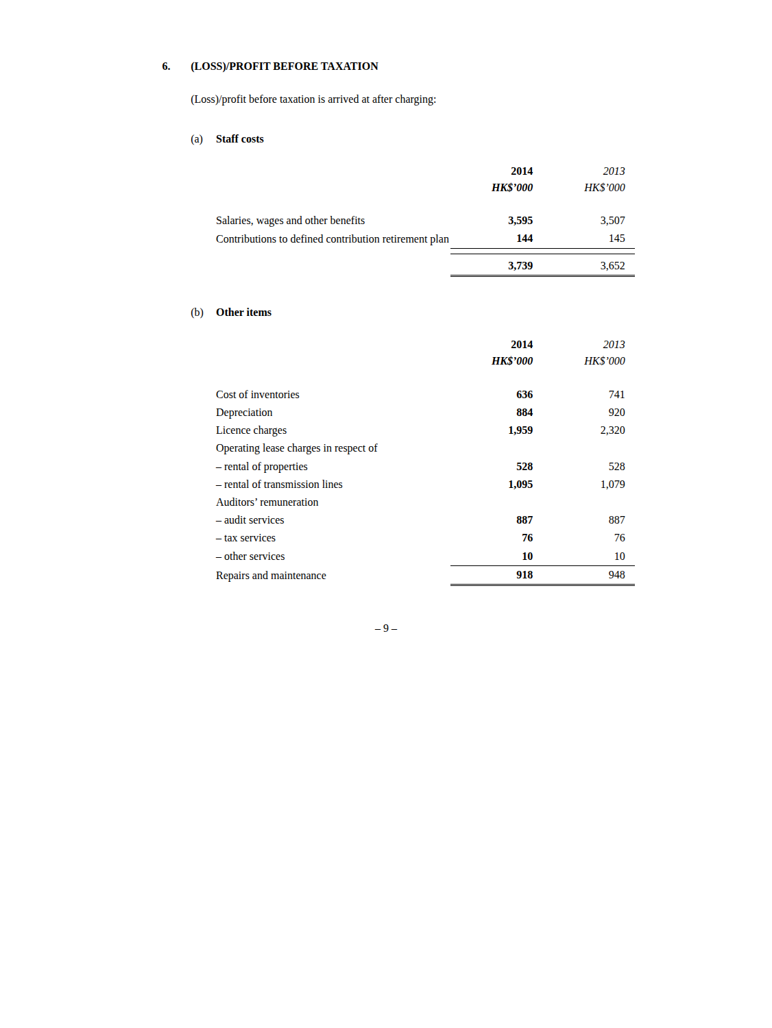6.
(LOSS)/PROFIT BEFORE TAXATION
(Loss)/profit before taxation is arrived at after charging:
(a)
Staff costs
| | 2014 | 2013 |
| | HK$’000 | HK$’000 |
| Salaries, wages and other benefits | 3,595 | 3,507 |
| Contributions to defined contribution retirement plan | 144 | 145 |
| | 3,739 | 3,652 |
(b)
Other items
| | 2014 | 2013 |
| | HK$’000 | HK$’000 |
| Cost of inventories | 636 | 741 |
| Depreciation | 884 | 920 |
| Licence charges | 1,959 | 2,320 |
| Operating lease charges in respect of | | |
| – rental of properties | 528 | 528 |
| – rental of transmission lines | 1,095 | 1,079 |
| Auditors’ remuneration | | |
| – audit services | 887 | 887 |
| – tax services | 76 | 76 |
| – other services | 10 | 10 |
| Repairs and maintenance | 918 | 948 |
– 9 –